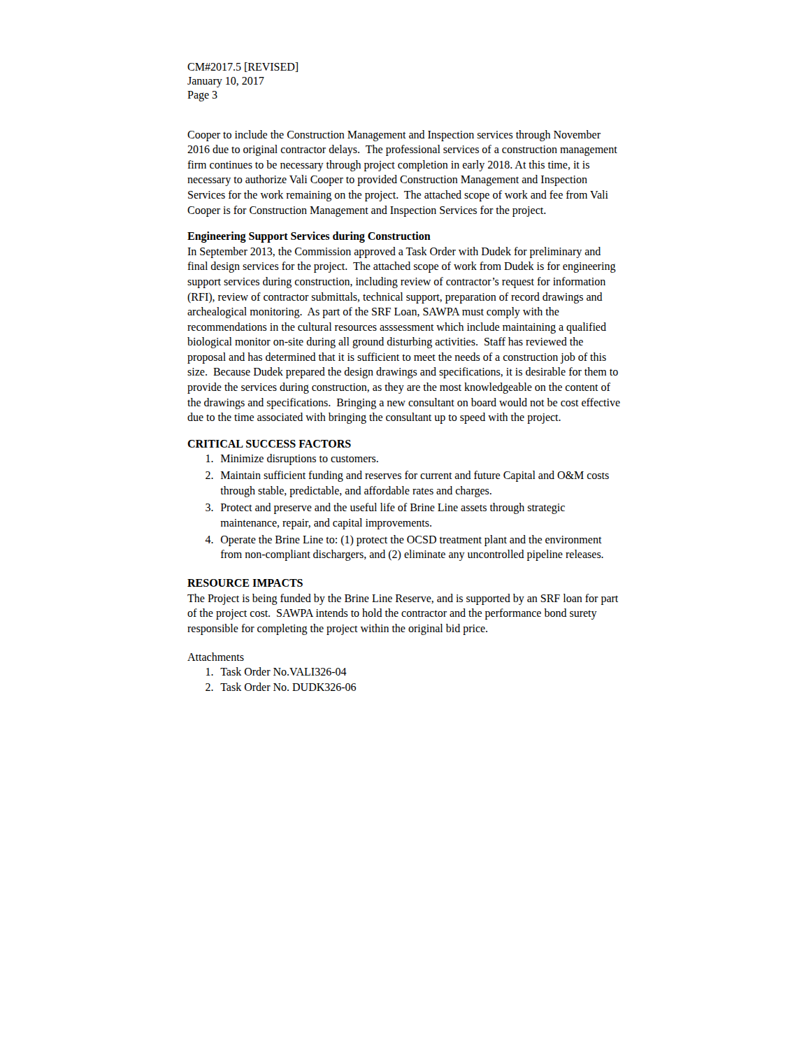CM#2017.5 [REVISED]
January 10, 2017
Page 3
Cooper to include the Construction Management and Inspection services through November 2016 due to original contractor delays. The professional services of a construction management firm continues to be necessary through project completion in early 2018. At this time, it is necessary to authorize Vali Cooper to provided Construction Management and Inspection Services for the work remaining on the project. The attached scope of work and fee from Vali Cooper is for Construction Management and Inspection Services for the project.
Engineering Support Services during Construction
In September 2013, the Commission approved a Task Order with Dudek for preliminary and final design services for the project. The attached scope of work from Dudek is for engineering support services during construction, including review of contractor’s request for information (RFI), review of contractor submittals, technical support, preparation of record drawings and archealogical monitoring. As part of the SRF Loan, SAWPA must comply with the recommendations in the cultural resources asssessment which include maintaining a qualified biological monitor on-site during all ground disturbing activities. Staff has reviewed the proposal and has determined that it is sufficient to meet the needs of a construction job of this size. Because Dudek prepared the design drawings and specifications, it is desirable for them to provide the services during construction, as they are the most knowledgeable on the content of the drawings and specifications. Bringing a new consultant on board would not be cost effective due to the time associated with bringing the consultant up to speed with the project.
CRITICAL SUCCESS FACTORS
Minimize disruptions to customers.
Maintain sufficient funding and reserves for current and future Capital and O&M costs through stable, predictable, and affordable rates and charges.
Protect and preserve and the useful life of Brine Line assets through strategic maintenance, repair, and capital improvements.
Operate the Brine Line to: (1) protect the OCSD treatment plant and the environment from non-compliant dischargers, and (2) eliminate any uncontrolled pipeline releases.
RESOURCE IMPACTS
The Project is being funded by the Brine Line Reserve, and is supported by an SRF loan for part of the project cost. SAWPA intends to hold the contractor and the performance bond surety responsible for completing the project within the original bid price.
Attachments
Task Order No.VALI326-04
Task Order No. DUDK326-06